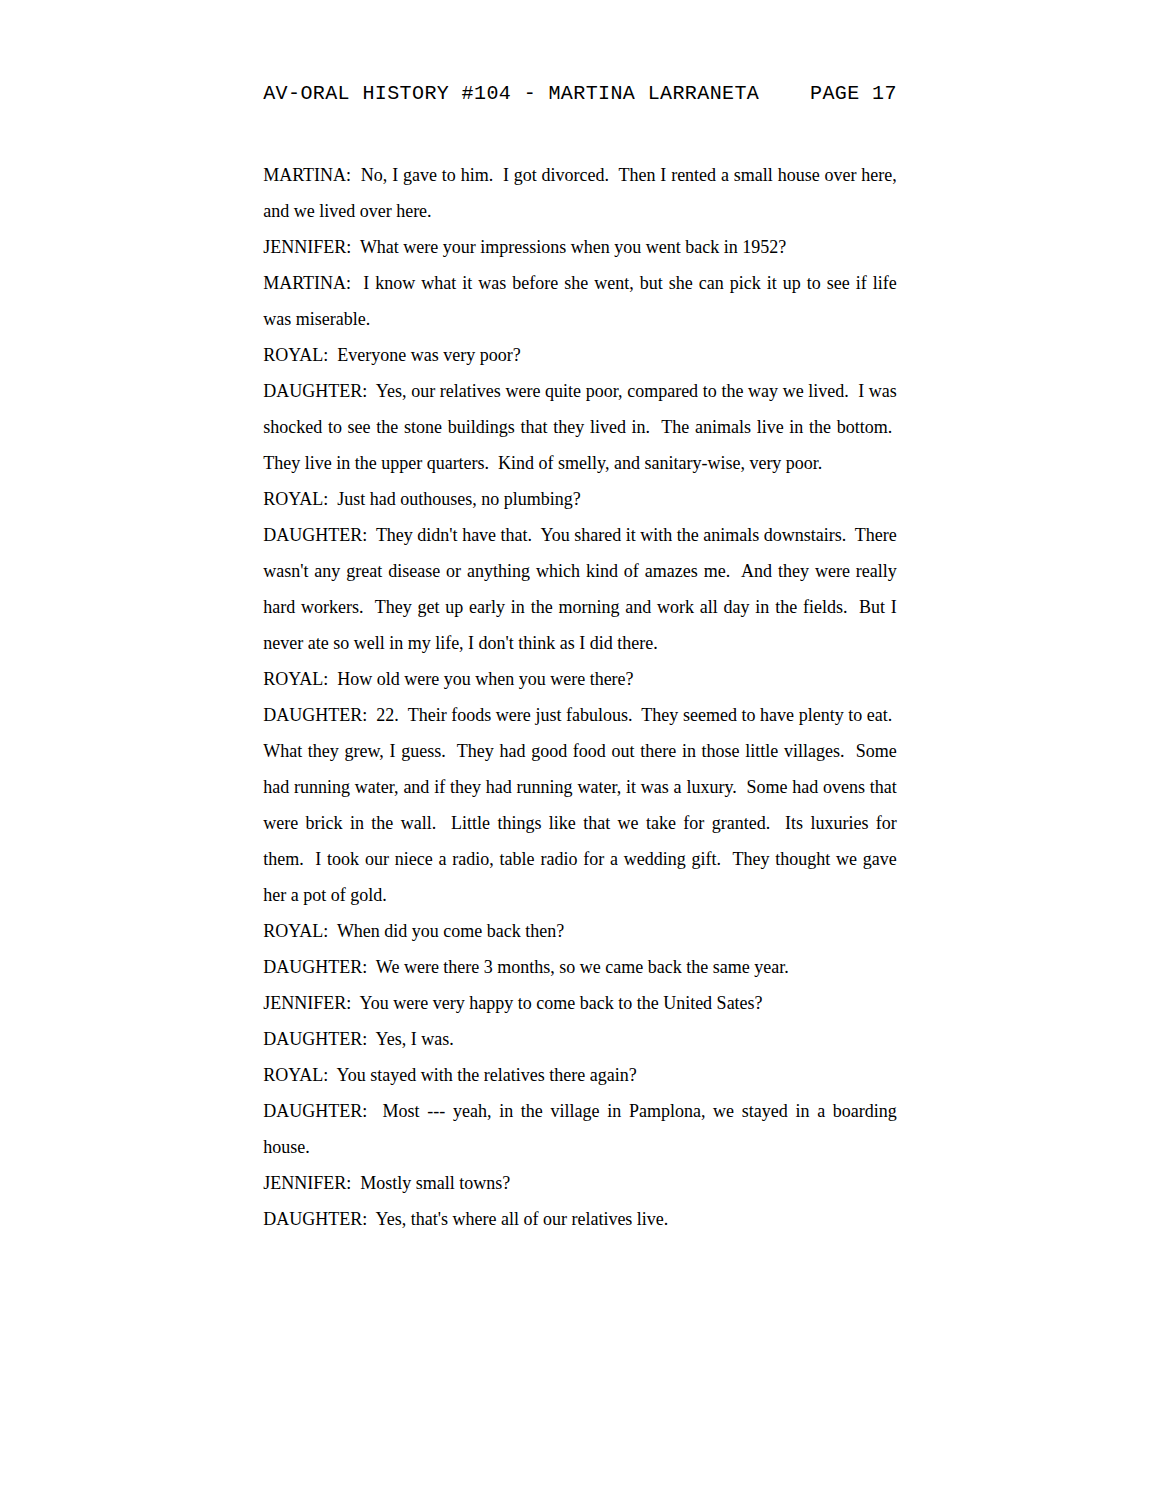AV-ORAL HISTORY #104 - MARTINA LARRANETA PAGE 17
MARTINA: No, I gave to him. I got divorced. Then I rented a small house over here, and we lived over here.
JENNIFER: What were your impressions when you went back in 1952?
MARTINA: I know what it was before she went, but she can pick it up to see if life was miserable.
ROYAL: Everyone was very poor?
DAUGHTER: Yes, our relatives were quite poor, compared to the way we lived. I was shocked to see the stone buildings that they lived in. The animals live in the bottom. They live in the upper quarters. Kind of smelly, and sanitary-wise, very poor.
ROYAL: Just had outhouses, no plumbing?
DAUGHTER: They didn't have that. You shared it with the animals downstairs. There wasn't any great disease or anything which kind of amazes me. And they were really hard workers. They get up early in the morning and work all day in the fields. But I never ate so well in my life, I don't think as I did there.
ROYAL: How old were you when you were there?
DAUGHTER: 22. Their foods were just fabulous. They seemed to have plenty to eat. What they grew, I guess. They had good food out there in those little villages. Some had running water, and if they had running water, it was a luxury. Some had ovens that were brick in the wall. Little things like that we take for granted. Its luxuries for them. I took our niece a radio, table radio for a wedding gift. They thought we gave her a pot of gold.
ROYAL: When did you come back then?
DAUGHTER: We were there 3 months, so we came back the same year.
JENNIFER: You were very happy to come back to the United Sates?
DAUGHTER: Yes, I was.
ROYAL: You stayed with the relatives there again?
DAUGHTER: Most --- yeah, in the village in Pamplona, we stayed in a boarding house.
JENNIFER: Mostly small towns?
DAUGHTER: Yes, that's where all of our relatives live.